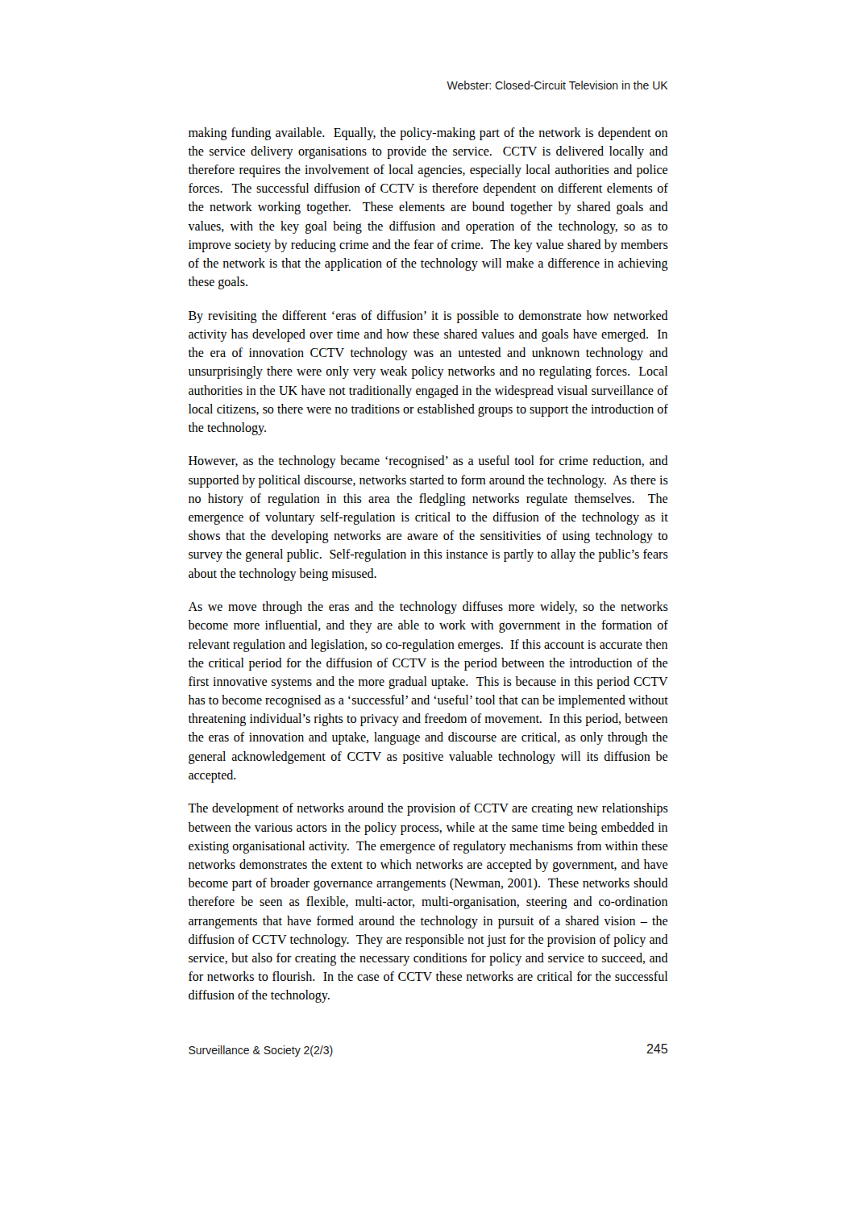Webster: Closed-Circuit Television in the UK
making funding available. Equally, the policy-making part of the network is dependent on the service delivery organisations to provide the service. CCTV is delivered locally and therefore requires the involvement of local agencies, especially local authorities and police forces. The successful diffusion of CCTV is therefore dependent on different elements of the network working together. These elements are bound together by shared goals and values, with the key goal being the diffusion and operation of the technology, so as to improve society by reducing crime and the fear of crime. The key value shared by members of the network is that the application of the technology will make a difference in achieving these goals.
By revisiting the different ‘eras of diffusion’ it is possible to demonstrate how networked activity has developed over time and how these shared values and goals have emerged. In the era of innovation CCTV technology was an untested and unknown technology and unsurprisingly there were only very weak policy networks and no regulating forces. Local authorities in the UK have not traditionally engaged in the widespread visual surveillance of local citizens, so there were no traditions or established groups to support the introduction of the technology.
However, as the technology became ‘recognised’ as a useful tool for crime reduction, and supported by political discourse, networks started to form around the technology. As there is no history of regulation in this area the fledgling networks regulate themselves. The emergence of voluntary self-regulation is critical to the diffusion of the technology as it shows that the developing networks are aware of the sensitivities of using technology to survey the general public. Self-regulation in this instance is partly to allay the public’s fears about the technology being misused.
As we move through the eras and the technology diffuses more widely, so the networks become more influential, and they are able to work with government in the formation of relevant regulation and legislation, so co-regulation emerges. If this account is accurate then the critical period for the diffusion of CCTV is the period between the introduction of the first innovative systems and the more gradual uptake. This is because in this period CCTV has to become recognised as a ‘successful’ and ‘useful’ tool that can be implemented without threatening individual’s rights to privacy and freedom of movement. In this period, between the eras of innovation and uptake, language and discourse are critical, as only through the general acknowledgement of CCTV as positive valuable technology will its diffusion be accepted.
The development of networks around the provision of CCTV are creating new relationships between the various actors in the policy process, while at the same time being embedded in existing organisational activity. The emergence of regulatory mechanisms from within these networks demonstrates the extent to which networks are accepted by government, and have become part of broader governance arrangements (Newman, 2001). These networks should therefore be seen as flexible, multi-actor, multi-organisation, steering and co-ordination arrangements that have formed around the technology in pursuit of a shared vision – the diffusion of CCTV technology. They are responsible not just for the provision of policy and service, but also for creating the necessary conditions for policy and service to succeed, and for networks to flourish. In the case of CCTV these networks are critical for the successful diffusion of the technology.
Surveillance & Society 2(2/3)
245